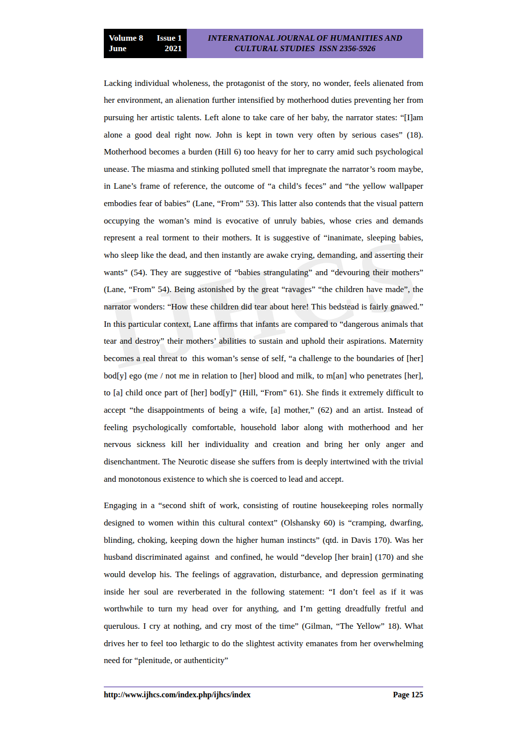Volume 8 Issue 1
June 2021
INTERNATIONAL JOURNAL OF HUMANITIES AND
CULTURAL STUDIES ISSN 2356-5926
IJHCS
Lacking individual wholeness, the protagonist of the story, no wonder, feels alienated from her environment, an alienation further intensified by motherhood duties preventing her from pursuing her artistic talents. Left alone to take care of her baby, the narrator states: “[I]am alone a good deal right now. John is kept in town very often by serious cases” (18). Motherhood becomes a burden (Hill 6) too heavy for her to carry amid such psychological unease. The miasma and stinking polluted smell that impregnate the narrator’s room maybe, in Lane’s frame of reference, the outcome of “a child’s feces” and “the yellow wallpaper embodies fear of babies” (Lane, “From” 53). This latter also contends that the visual pattern occupying the woman’s mind is evocative of unruly babies, whose cries and demands represent a real torment to their mothers. It is suggestive of “inanimate, sleeping babies, who sleep like the dead, and then instantly are awake crying, demanding, and asserting their wants” (54). They are suggestive of “babies strangulating” and “devouring their mothers” (Lane, “From” 54). Being astonished by the great “ravages” “the children have made”, the narrator wonders: “How these children did tear about here! This bedstead is fairly gnawed.” In this particular context, Lane affirms that infants are compared to “dangerous animals that tear and destroy” their mothers’ abilities to sustain and uphold their aspirations. Maternity becomes a real threat to this woman’s sense of self, “a challenge to the boundaries of [her] bod[y] ego (me / not me in relation to [her] blood and milk, to m[an] who penetrates [her], to [a] child once part of [her] bod[y]” (Hill, “From” 61). She finds it extremely difficult to accept “the disappointments of being a wife, [a] mother,” (62) and an artist. Instead of feeling psychologically comfortable, household labor along with motherhood and her nervous sickness kill her individuality and creation and bring her only anger and disenchantment. The Neurotic disease she suffers from is deeply intertwined with the trivial and monotonous existence to which she is coerced to lead and accept.
Engaging in a “second shift of work, consisting of routine housekeeping roles normally designed to women within this cultural context” (Olshansky 60) is “cramping, dwarfing, blinding, choking, keeping down the higher human instincts” (qtd. in Davis 170). Was her husband discriminated against and confined, he would “develop [her brain] (170) and she would develop his. The feelings of aggravation, disturbance, and depression germinating inside her soul are reverberated in the following statement: “I don’t feel as if it was worthwhile to turn my head over for anything, and I’m getting dreadfully fretful and querulous. I cry at nothing, and cry most of the time” (Gilman, “The Yellow” 18). What drives her to feel too lethargic to do the slightest activity emanates from her overwhelming need for “plenitude, or authenticity”
http://www.ijhcs.com/index.php/ijhcs/index
Page 125